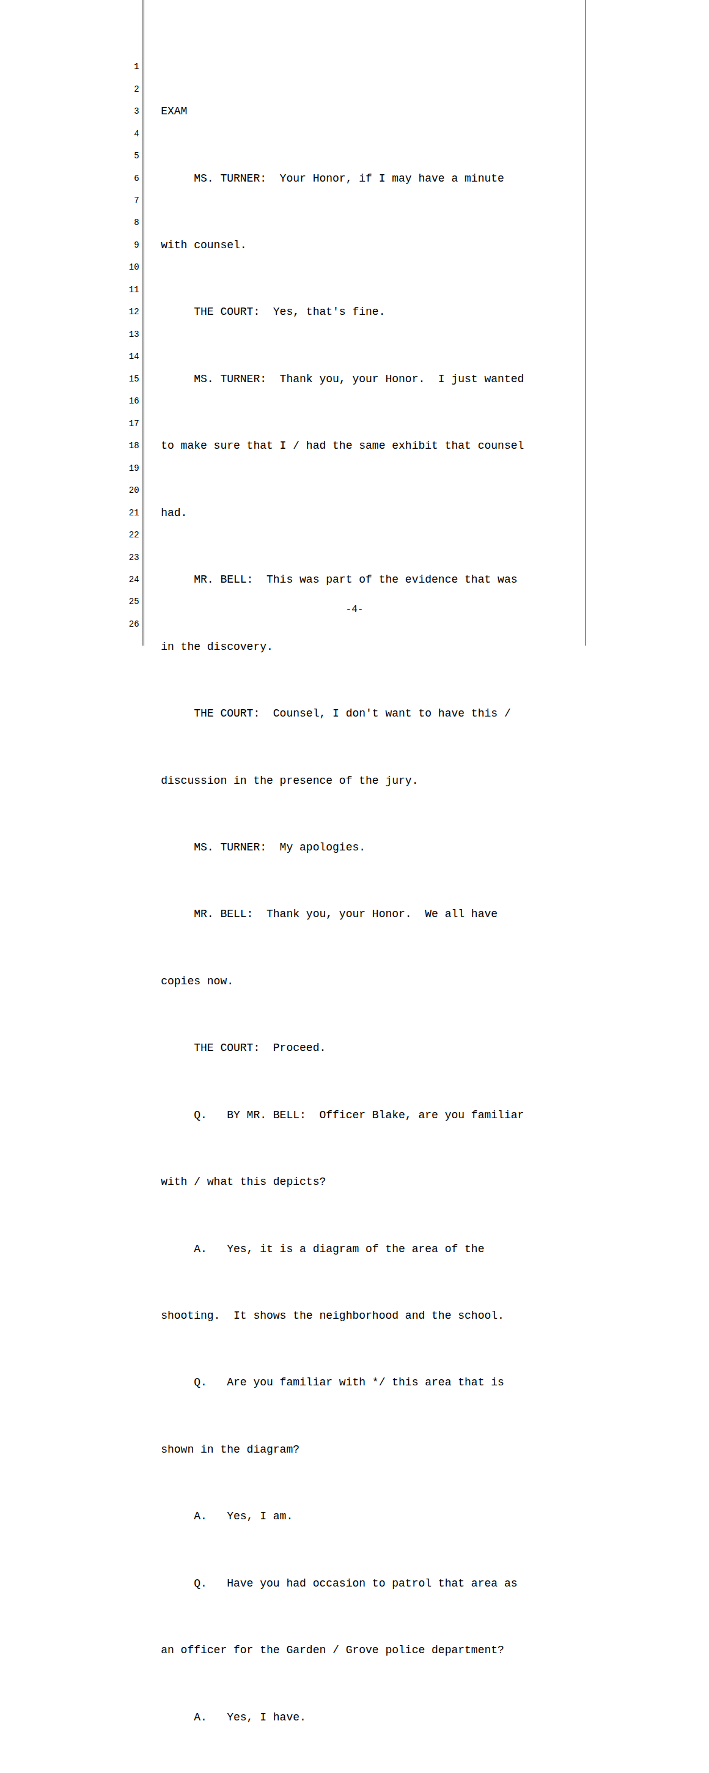1
2
3
4
5
6
7
8
9
10
11
12
13
14
15
16
17
18
19
20
21
22
23
24
25
26
EXAM
MS. TURNER: Your Honor, if I may have a minute
with counsel.
THE COURT: Yes, that's fine.
MS. TURNER: Thank you, your Honor. I just wanted
to make sure that I / had the same exhibit that counsel
had.
MR. BELL: This was part of the evidence that was
in the discovery.
THE COURT: Counsel, I don't want to have this /
discussion in the presence of the jury.
MS. TURNER: My apologies.
MR. BELL: Thank you, your Honor. We all have
copies now.
THE COURT: Proceed.
Q. BY MR. BELL: Officer Blake, are you familiar
with / what this depicts?
A. Yes, it is a diagram of the area of the
shooting. It shows the neighborhood and the school.
Q. Are you familiar with */ this area that is
shown in the diagram?
A. Yes, I am.
Q. Have you had occasion to patrol that area as
an officer for the Garden / Grove police department?
A. Yes, I have.
-4-